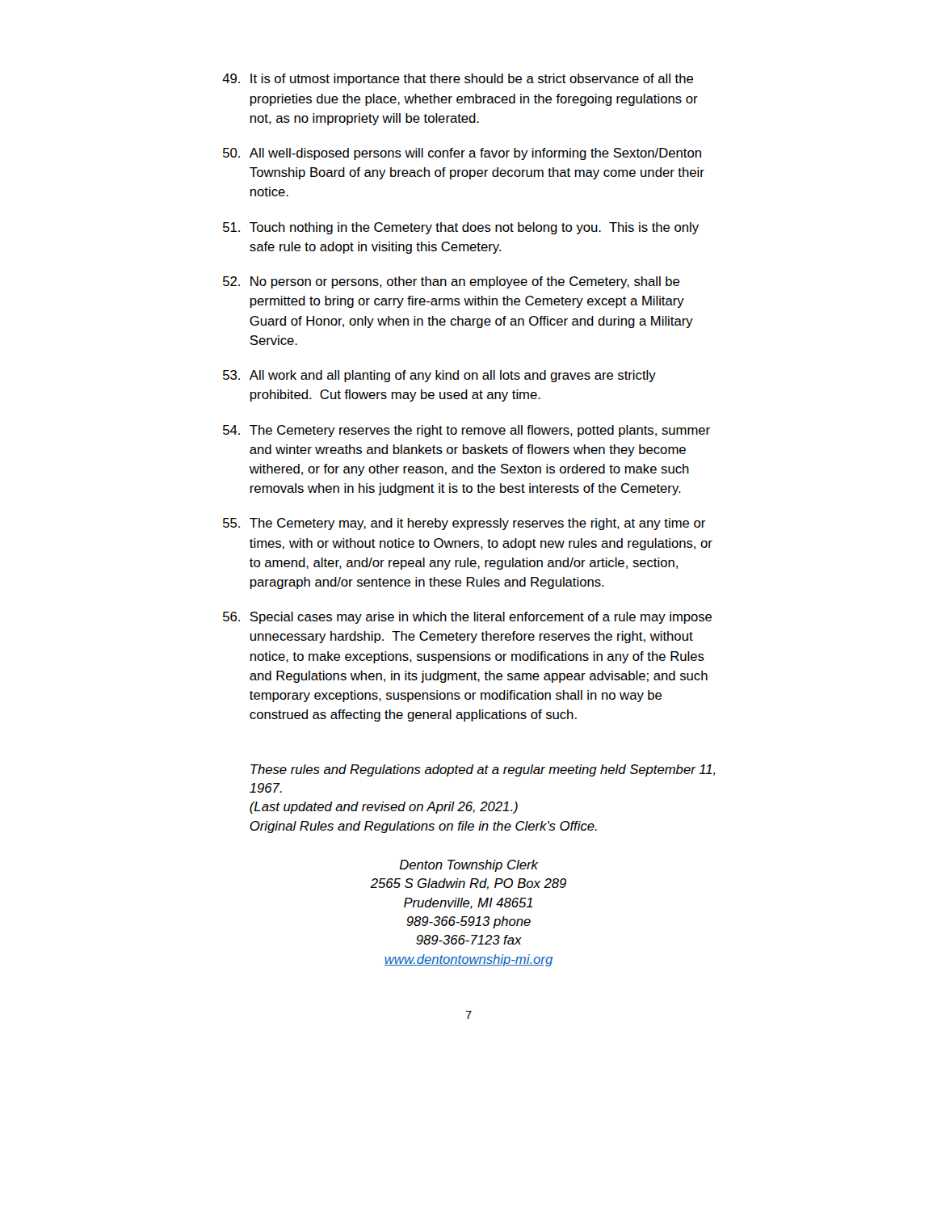It is of utmost importance that there should be a strict observance of all the proprieties due the place, whether embraced in the foregoing regulations or not, as no impropriety will be tolerated.
All well-disposed persons will confer a favor by informing the Sexton/Denton Township Board of any breach of proper decorum that may come under their notice.
Touch nothing in the Cemetery that does not belong to you. This is the only safe rule to adopt in visiting this Cemetery.
No person or persons, other than an employee of the Cemetery, shall be permitted to bring or carry fire-arms within the Cemetery except a Military Guard of Honor, only when in the charge of an Officer and during a Military Service.
All work and all planting of any kind on all lots and graves are strictly prohibited. Cut flowers may be used at any time.
The Cemetery reserves the right to remove all flowers, potted plants, summer and winter wreaths and blankets or baskets of flowers when they become withered, or for any other reason, and the Sexton is ordered to make such removals when in his judgment it is to the best interests of the Cemetery.
The Cemetery may, and it hereby expressly reserves the right, at any time or times, with or without notice to Owners, to adopt new rules and regulations, or to amend, alter, and/or repeal any rule, regulation and/or article, section, paragraph and/or sentence in these Rules and Regulations.
Special cases may arise in which the literal enforcement of a rule may impose unnecessary hardship. The Cemetery therefore reserves the right, without notice, to make exceptions, suspensions or modifications in any of the Rules and Regulations when, in its judgment, the same appear advisable; and such temporary exceptions, suspensions or modification shall in no way be construed as affecting the general applications of such.
These rules and Regulations adopted at a regular meeting held September 11, 1967.
(Last updated and revised on April 26, 2021.)
Original Rules and Regulations on file in the Clerk's Office.
Denton Township Clerk
2565 S Gladwin Rd, PO Box 289
Prudenville, MI 48651
989-366-5913 phone
989-366-7123 fax
www.dentontownship-mi.org
7